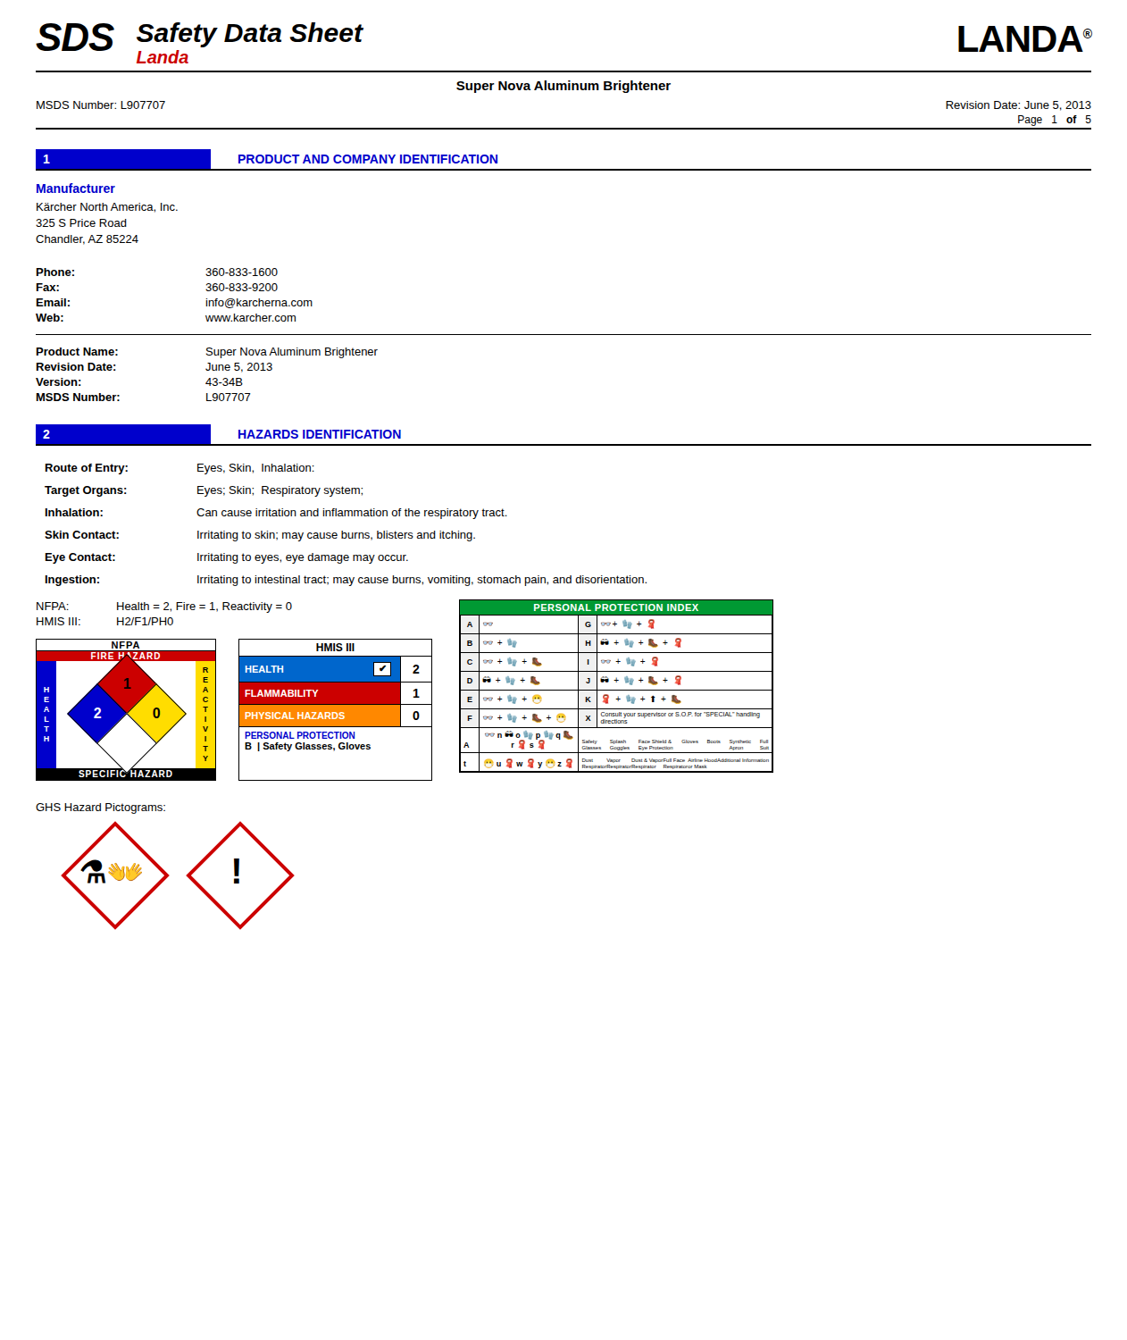SDS
Safety Data Sheet
Landa
LANDA®
Super Nova Aluminum Brightener
MSDS Number: L907707
Revision Date: June 5, 2013
Page 1 of 5
1
PRODUCT AND COMPANY IDENTIFICATION
Manufacturer
Kärcher North America, Inc.
325 S Price Road
Chandler, AZ 85224
| Phone: | 360-833-1600 |
| Fax: | 360-833-9200 |
| Email: | info@karcherna.com |
| Web: | www.karcher.com |
| Product Name: | Super Nova Aluminum Brightener |
| Revision Date: | June 5, 2013 |
| Version: | 43-34B |
| MSDS Number: | L907707 |
2
HAZARDS IDENTIFICATION
| Route of Entry: | Eyes, Skin, Inhalation: |
| Target Organs: | Eyes; Skin; Respiratory system; |
| Inhalation: | Can cause irritation and inflammation of the respiratory tract. |
| Skin Contact: | Irritating to skin; may cause burns, blisters and itching. |
| Eye Contact: | Irritating to eyes, eye damage may occur. |
| Ingestion: | Irritating to intestinal tract; may cause burns, vomiting, stomach pain, and disorientation. |
NFPA: Health = 2, Fire = 1, Reactivity = 0
HMIS III: H2/F1/PH0
NFPA
FIRE HAZARD
HEALTH
1
2
0
REACTIVITY
SPECIFIC HAZARD
HMIS III
HEALTH ✔
2
FLAMMABILITY
1
PHYSICAL HAZARDS
0
PERSONAL PROTECTION
B | Safety Glasses, Gloves
PERSONAL PROTECTION INDEX
| A | 👓 | G | 👓+ 🧤 + 🧣 |
| B | 👓 + 🧤 | H | 🕶 + 🧤 + 🥾 + 🧣 |
| C | 👓 + 🧤 + 🥾 | I | 👓 + 🧤 + 🧣 |
| D | 🕶 + 🧤 + 🥾 | J | 🕶 + 🧤 + 🥾 + 🧣 |
| E | 👓 + 🧤 + 😷 | K | 🧣 + 🧤 + ⬆ + 🥾 |
| F | 👓 + 🧤 + 🥾 + 😷 | X | Consult your supervisor or S.O.P. for "SPECIAL" handling directions |
| A | 👓 n 🕶 o 🧤 p 🧤 q 🥾 r 🧣 s 🧣 | Safety Glasses Splash Goggles Face Shield & Eye Protection Gloves Boots Synthetic Apron Full Suit |
| t | 😷 u 🧣 w 🧣 y 😷 z 🧣 | Dust Respirator Vapor Respirator Dust & Vapor Respirator Full Face Respirator Airline Hood or Mask Additional Information |
GHS Hazard Pictograms:
⚗👐
!